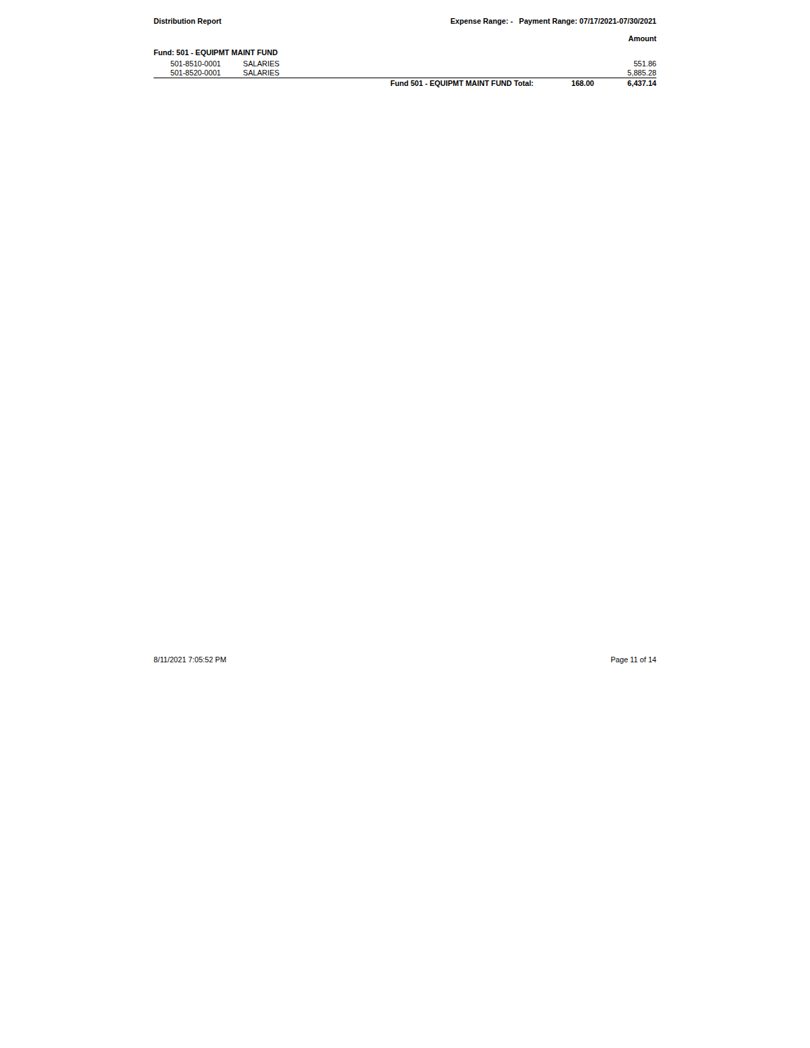Distribution Report
Expense Range: - Payment Range: 07/17/2021-07/30/2021
Amount
Fund: 501 - EQUIPMT MAINT FUND
| 501-8510-0001 | SALARIES | | | 551.86 |
| 501-8520-0001 | SALARIES | | | 5,885.28 |
| | | Fund 501 - EQUIPMT MAINT FUND Total: | 168.00 | 6,437.14 |
8/11/2021 7:05:52 PM
Page 11 of 14